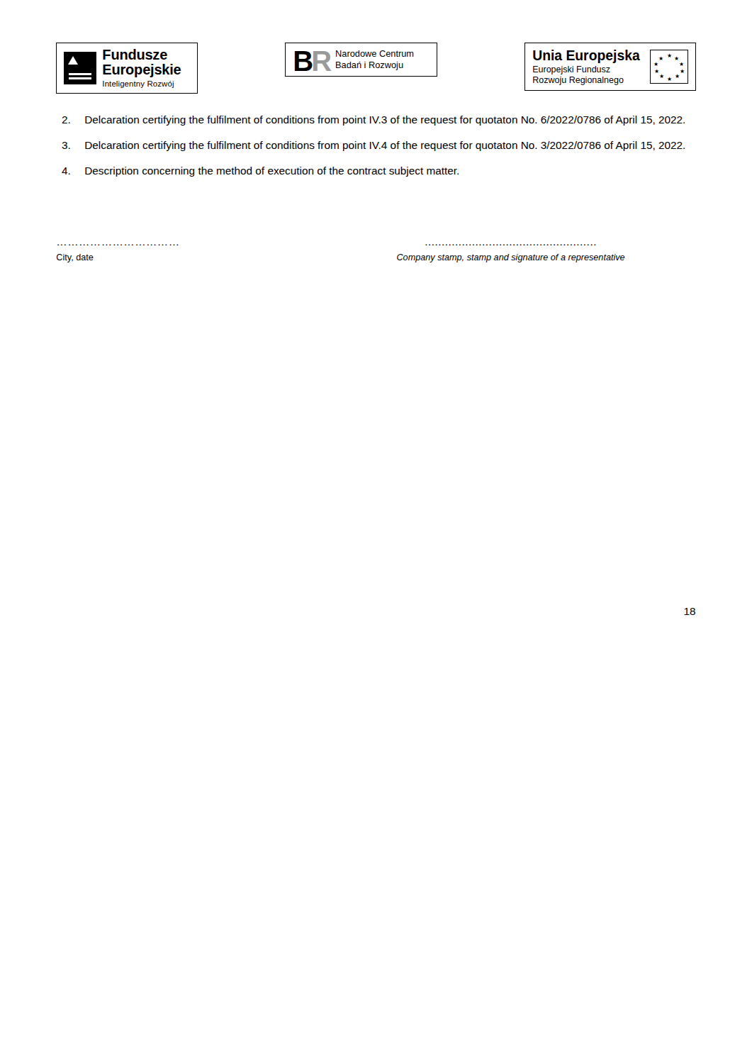Fundusze
Europejskie
Inteligentny Rozwój
BR
Narodowe Centrum
Badań i Rozwoju
Unia Europejska
Europejski Fundusz
Rozwoju Regionalnego
★ ★ ★ ★ ★ ★ ★ ★ ★ ★
Delcaration certifying the fulfilment of conditions from point IV.3 of the request for quotaton No. 6/2022/0786 of April 15, 2022.
Delcaration certifying the fulfilment of conditions from point IV.4 of the request for quotaton No. 3/2022/0786 of April 15, 2022.
Description concerning the method of execution of the contract subject matter.
……………………………
City, date
...................................................
Company stamp, stamp and signature of a representative
18